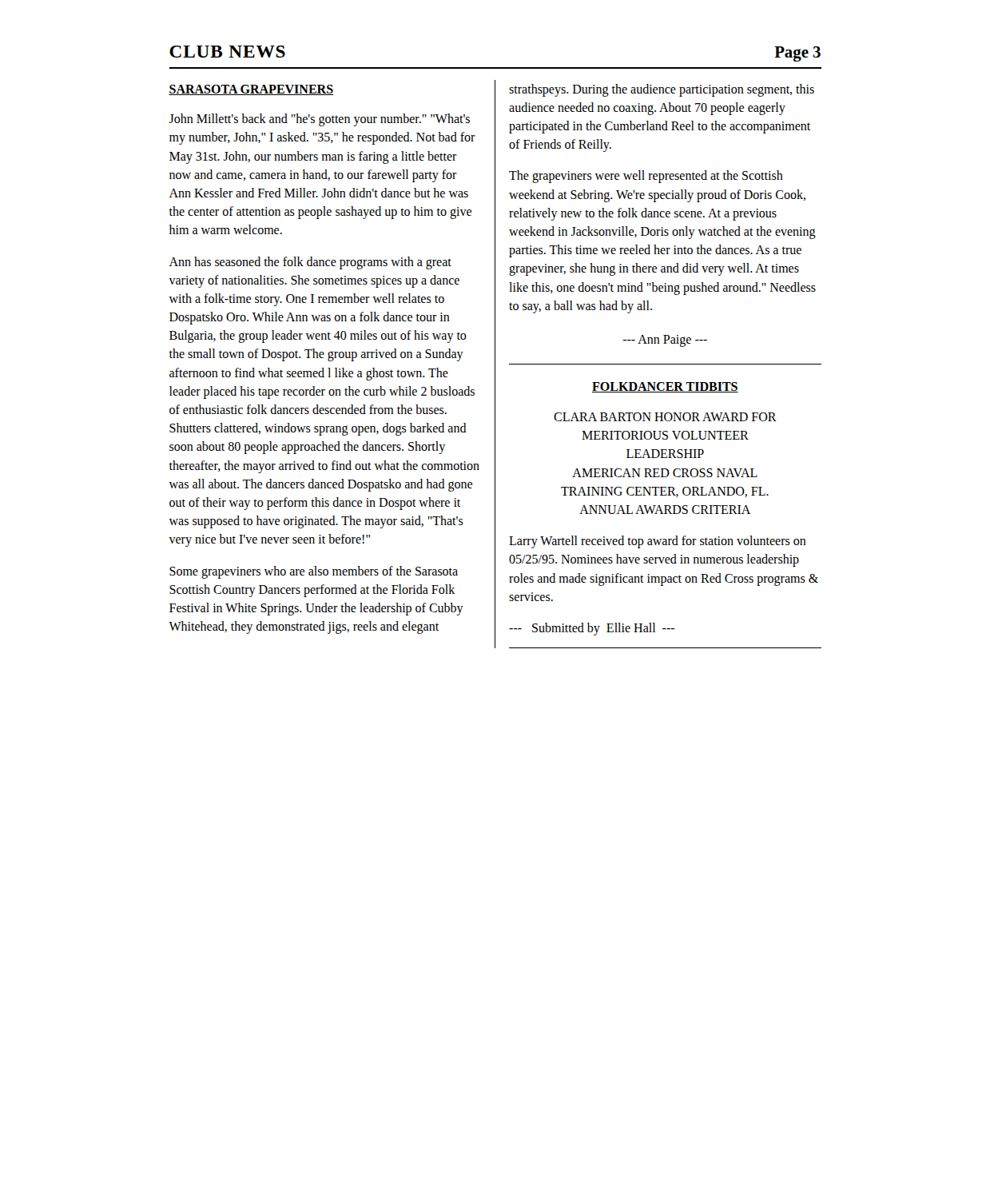CLUB NEWS Page 3
SARASOTA GRAPEVINERS
John Millett's back and "he's gotten your number." "What's my number, John," I asked. "35," he responded. Not bad for May 31st. John, our numbers man is faring a little better now and came, camera in hand, to our farewell party for Ann Kessler and Fred Miller. John didn't dance but he was the center of attention as people sashayed up to him to give him a warm welcome.
Ann has seasoned the folk dance programs with a great variety of nationalities. She sometimes spices up a dance with a folk-time story. One I remember well relates to Dospatsko Oro. While Ann was on a folk dance tour in Bulgaria, the group leader went 40 miles out of his way to the small town of Dospot. The group arrived on a Sunday afternoon to find what seemed l like a ghost town. The leader placed his tape recorder on the curb while 2 busloads of enthusiastic folk dancers descended from the buses. Shutters clattered, windows sprang open, dogs barked and soon about 80 people approached the dancers. Shortly thereafter, the mayor arrived to find out what the commotion was all about. The dancers danced Dospatsko and had gone out of their way to perform this dance in Dospot where it was supposed to have originated. The mayor said, "That's very nice but I've never seen it before!"
Some grapeviners who are also members of the Sarasota Scottish Country Dancers performed at the Florida Folk Festival in White Springs. Under the leadership of Cubby Whitehead, they demonstrated jigs, reels and elegant strathspeys. During the audience participation segment, this audience needed no coaxing. About 70 people eagerly participated in the Cumberland Reel to the accompaniment of Friends of Reilly.
The grapeviners were well represented at the Scottish weekend at Sebring. We're specially proud of Doris Cook, relatively new to the folk dance scene. At a previous weekend in Jacksonville, Doris only watched at the evening parties. This time we reeled her into the dances. As a true grapeviner, she hung in there and did very well. At times like this, one doesn't mind "being pushed around." Needless to say, a ball was had by all.
--- Ann Paige ---
FOLKDANCER TIDBITS
CLARA BARTON HONOR AWARD FOR
MERITORIOUS VOLUNTEER
LEADERSHIP
AMERICAN RED CROSS NAVAL
TRAINING CENTER, ORLANDO, FL.
ANNUAL AWARDS CRITERIA
Larry Wartell received top award for station volunteers on 05/25/95. Nominees have served in numerous leadership roles and made significant impact on Red Cross programs & services.
--- Submitted by Ellie Hall ---